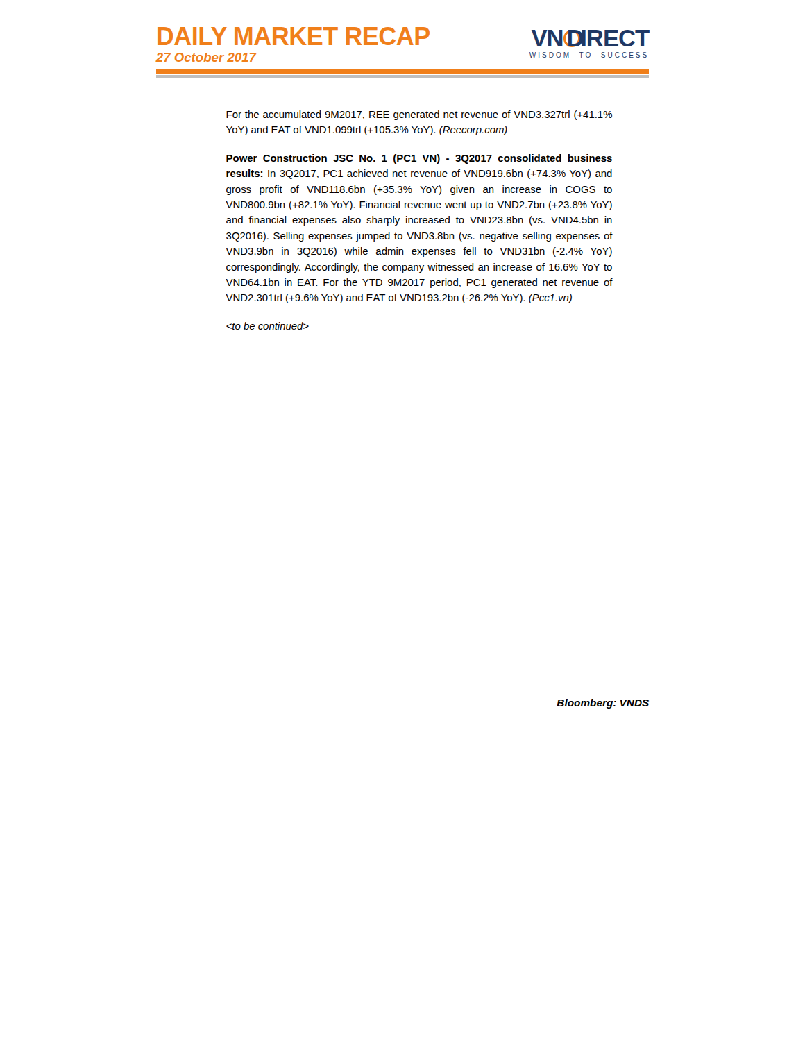DAILY MARKET RECAP
27 October 2017
VNDIRECT
WISDOM TO SUCCESS
For the accumulated 9M2017, REE generated net revenue of VND3.327trl (+41.1% YoY) and EAT of VND1.099trl (+105.3% YoY). (Reecorp.com)
Power Construction JSC No. 1 (PC1 VN) - 3Q2017 consolidated business results: In 3Q2017, PC1 achieved net revenue of VND919.6bn (+74.3% YoY) and gross profit of VND118.6bn (+35.3% YoY) given an increase in COGS to VND800.9bn (+82.1% YoY). Financial revenue went up to VND2.7bn (+23.8% YoY) and financial expenses also sharply increased to VND23.8bn (vs. VND4.5bn in 3Q2016). Selling expenses jumped to VND3.8bn (vs. negative selling expenses of VND3.9bn in 3Q2016) while admin expenses fell to VND31bn (-2.4% YoY) correspondingly. Accordingly, the company witnessed an increase of 16.6% YoY to VND64.1bn in EAT. For the YTD 9M2017 period, PC1 generated net revenue of VND2.301trl (+9.6% YoY) and EAT of VND193.2bn (-26.2% YoY). (Pcc1.vn)
<to be continued>
Bloomberg: VNDS